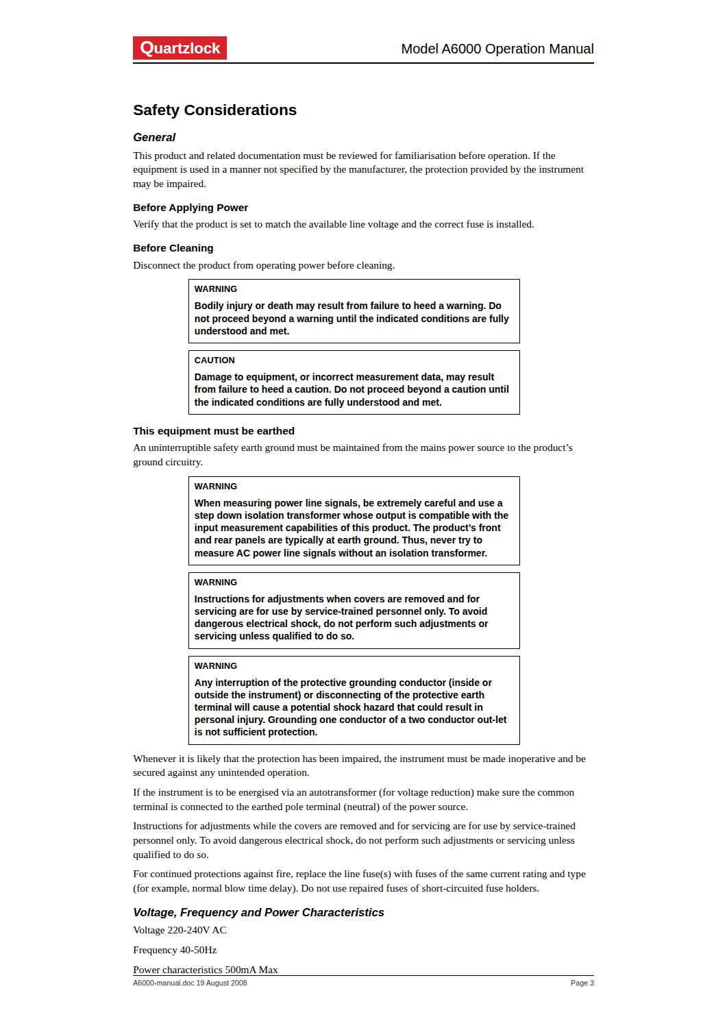Quartzlock
Model A6000 Operation Manual
Safety Considerations
General
This product and related documentation must be reviewed for familiarisation before operation. If the equipment is used in a manner not specified by the manufacturer, the protection provided by the instrument may be impaired.
Before Applying Power
Verify that the product is set to match the available line voltage and the correct fuse is installed.
Before Cleaning
Disconnect the product from operating power before cleaning.
WARNING
Bodily injury or death may result from failure to heed a warning. Do not proceed beyond a warning until the indicated conditions are fully understood and met.
CAUTION
Damage to equipment, or incorrect measurement data, may result from failure to heed a caution. Do not proceed beyond a caution until the indicated conditions are fully understood and met.
This equipment must be earthed
An uninterruptible safety earth ground must be maintained from the mains power source to the product’s ground circuitry.
WARNING
When measuring power line signals, be extremely careful and use a step down isolation transformer whose output is compatible with the input measurement capabilities of this product. The product’s front and rear panels are typically at earth ground. Thus, never try to measure AC power line signals without an isolation transformer.
WARNING
Instructions for adjustments when covers are removed and for servicing are for use by service-trained personnel only. To avoid dangerous electrical shock, do not perform such adjustments or servicing unless qualified to do so.
WARNING
Any interruption of the protective grounding conductor (inside or outside the instrument) or disconnecting of the protective earth terminal will cause a potential shock hazard that could result in personal injury. Grounding one conductor of a two conductor out-let is not sufficient protection.
Whenever it is likely that the protection has been impaired, the instrument must be made inoperative and be secured against any unintended operation.
If the instrument is to be energised via an autotransformer (for voltage reduction) make sure the common terminal is connected to the earthed pole terminal (neutral) of the power source.
Instructions for adjustments while the covers are removed and for servicing are for use by service-trained personnel only. To avoid dangerous electrical shock, do not perform such adjustments or servicing unless qualified to do so.
For continued protections against fire, replace the line fuse(s) with fuses of the same current rating and type (for example, normal blow time delay). Do not use repaired fuses of short-circuited fuse holders.
Voltage, Frequency and Power Characteristics
Voltage 220-240V AC
Frequency 40-50Hz
Power characteristics 500mA Max
A6000-manual.doc 19 August 2008 Page 3